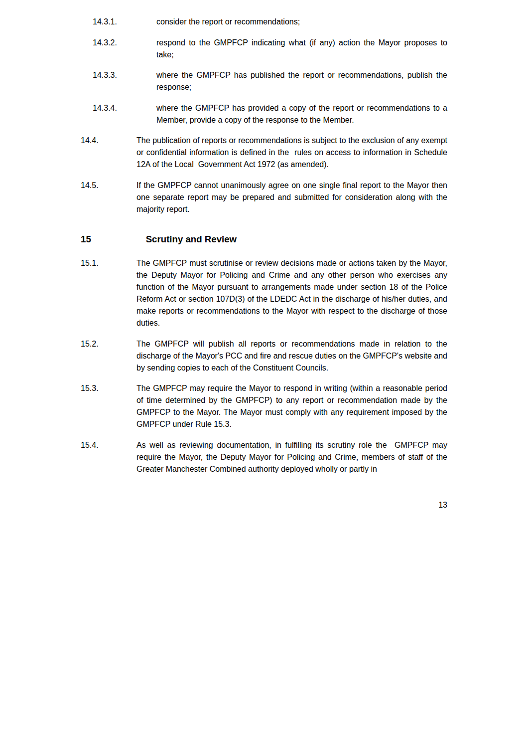14.3.1. consider the report or recommendations;
14.3.2. respond to the GMPFCP indicating what (if any) action the Mayor proposes to take;
14.3.3. where the GMPFCP has published the report or recommendations, publish the response;
14.3.4. where the GMPFCP has provided a copy of the report or recommendations to a Member, provide a copy of the response to the Member.
14.4. The publication of reports or recommendations is subject to the exclusion of any exempt or confidential information is defined in the rules on access to information in Schedule 12A of the Local Government Act 1972 (as amended).
14.5. If the GMPFCP cannot unanimously agree on one single final report to the Mayor then one separate report may be prepared and submitted for consideration along with the majority report.
15 Scrutiny and Review
15.1. The GMPFCP must scrutinise or review decisions made or actions taken by the Mayor, the Deputy Mayor for Policing and Crime and any other person who exercises any function of the Mayor pursuant to arrangements made under section 18 of the Police Reform Act or section 107D(3) of the LDEDC Act in the discharge of his/her duties, and make reports or recommendations to the Mayor with respect to the discharge of those duties.
15.2. The GMPFCP will publish all reports or recommendations made in relation to the discharge of the Mayor's PCC and fire and rescue duties on the GMPFCP's website and by sending copies to each of the Constituent Councils.
15.3. The GMPFCP may require the Mayor to respond in writing (within a reasonable period of time determined by the GMPFCP) to any report or recommendation made by the GMPFCP to the Mayor. The Mayor must comply with any requirement imposed by the GMPFCP under Rule 15.3.
15.4. As well as reviewing documentation, in fulfilling its scrutiny role the GMPFCP may require the Mayor, the Deputy Mayor for Policing and Crime, members of staff of the Greater Manchester Combined authority deployed wholly or partly in
13